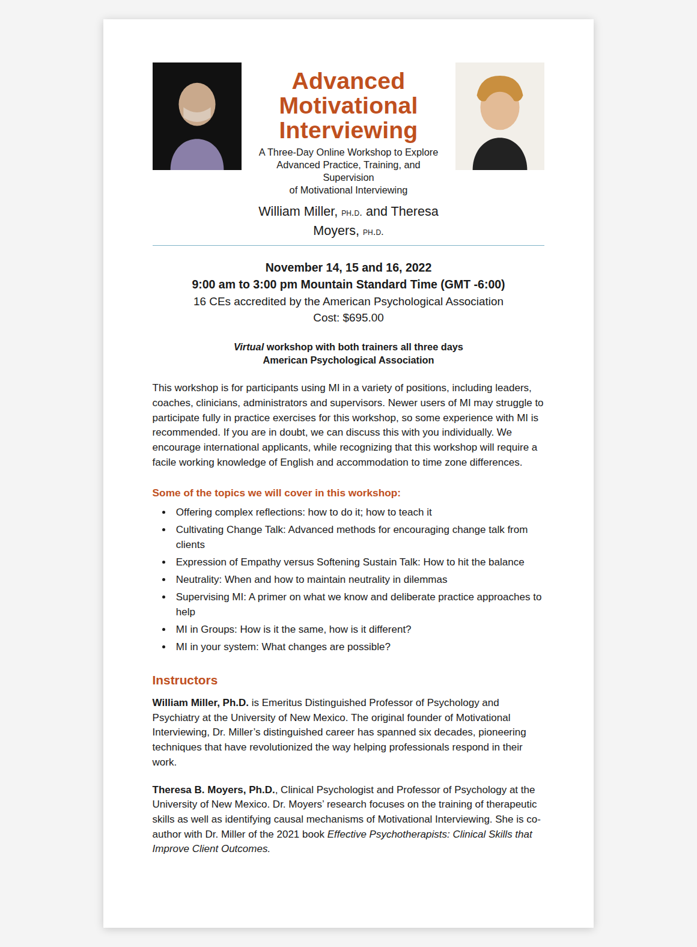Advanced
Motivational Interviewing
A Three-Day Online Workshop to Explore
Advanced Practice, Training, and Supervision
of Motivational Interviewing
William Miller, Ph.D. and Theresa Moyers, Ph.D.
November 14, 15 and 16, 2022
9:00 am to 3:00 pm Mountain Standard Time (GMT -6:00)
16 CEs accredited by the American Psychological Association
Cost: $695.00
Virtual workshop with both trainers all three days
American Psychological Association
This workshop is for participants using MI in a variety of positions, including leaders, coaches, clinicians, administrators and supervisors. Newer users of MI may struggle to participate fully in practice exercises for this workshop, so some experience with MI is recommended. If you are in doubt, we can discuss this with you individually. We encourage international applicants, while recognizing that this workshop will require a facile working knowledge of English and accommodation to time zone differences.
Some of the topics we will cover in this workshop:
Offering complex reflections: how to do it; how to teach it
Cultivating Change Talk: Advanced methods for encouraging change talk from clients
Expression of Empathy versus Softening Sustain Talk: How to hit the balance
Neutrality: When and how to maintain neutrality in dilemmas
Supervising MI: A primer on what we know and deliberate practice approaches to help
MI in Groups: How is it the same, how is it different?
MI in your system: What changes are possible?
Instructors
William Miller, Ph.D. is Emeritus Distinguished Professor of Psychology and Psychiatry at the University of New Mexico. The original founder of Motivational Interviewing, Dr. Miller’s distinguished career has spanned six decades, pioneering techniques that have revolutionized the way helping professionals respond in their work.
Theresa B. Moyers, Ph.D., Clinical Psychologist and Professor of Psychology at the University of New Mexico. Dr. Moyers’ research focuses on the training of therapeutic skills as well as identifying causal mechanisms of Motivational Interviewing. She is co-author with Dr. Miller of the 2021 book Effective Psychotherapists: Clinical Skills that Improve Client Outcomes.